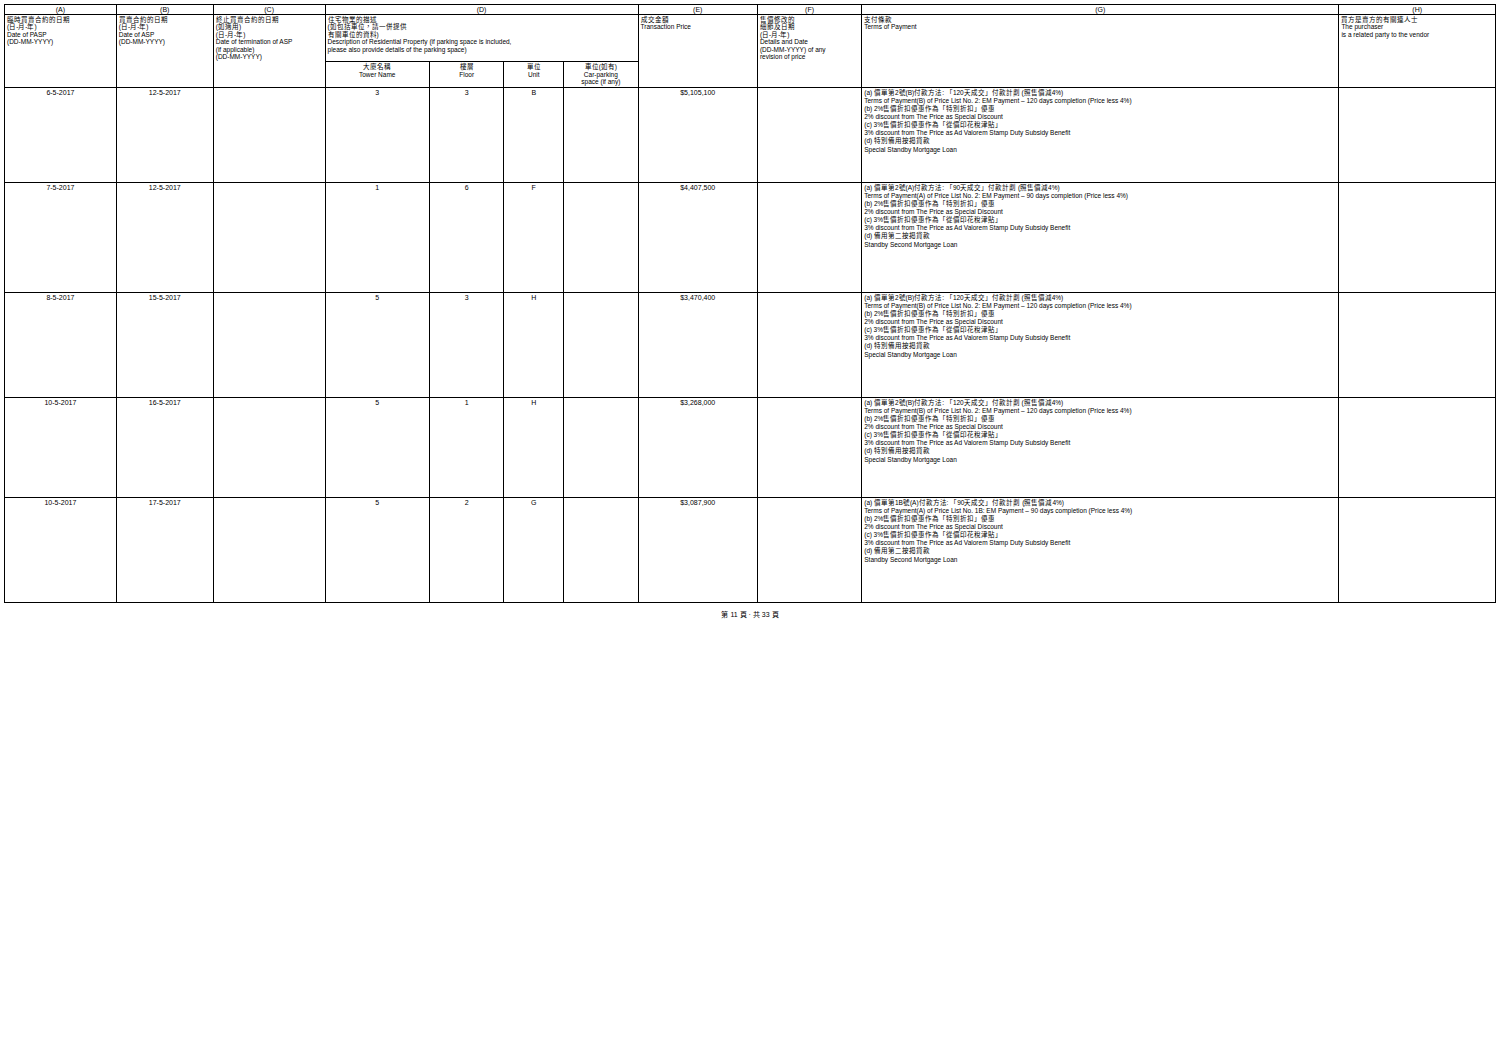| (A) | (B) | (C) | (D) | (E) | (F) | (G) | (H) |
| --- | --- | --- | --- | --- | --- | --- | --- |
| 臨時買賣合約的日期 (日-月-年) Date of PASP (DD-MM-YYYY) | 買賣合約的日期 (日-月-年) Date of ASP (DD-MM-YYYY) | 終止買賣合約的日期 (如適用) (日-月-年) Date of termination of ASP (if applicable) (DD-MM-YYYY) | 住宅物業的描述 (如包括車位，請一併提供 有關車位的資料) Description of Residential Property (if parking space is included, please also provide details of the parking space) | 成交金額 Transaction Price | 售價修改的 細節及日期 (日-月-年) Details and Date (DD-MM-YYYY) of any revision of price | 支付條款 Terms of Payment | 買方是賣方的有關連人士 The purchaser is a related party to the vendor |
| | | | 大廈名稱 Tower Name | 樓層 Floor | 單位 Unit | 車位(如有) Car-parking space (if any) | | | | |
| 6-5-2017 | 12-5-2017 | | 3 | 3 | B | | $5,105,100 | | (a) 價單第2號(B)付款方法: 「120天成交」付款計劃 (照售價減4%) Terms of Payment(B) of Price List No. 2: EM Payment – 120 days completion (Price less 4%) (b) 2%售價折扣優惠作為「特別折扣」優惠 2% discount from The Price as Special Discount (c) 3%售價折扣優惠作為「從價印花稅津貼」 3% discount from The Price as Ad Valorem Stamp Duty Subsidy Benefit (d) 特別備用按揭貸款 Special Standby Mortgage Loan | |
| 7-5-2017 | 12-5-2017 | | 1 | 6 | F | | $4,407,500 | | (a) 價單第2號(A)付款方法: 「90天成交」付款計劃 (照售價減4%) Terms of Payment(A) of Price List No. 2: EM Payment – 90 days completion (Price less 4%) (b) 2%售價折扣優惠作為「特別折扣」優惠 2% discount from The Price as Special Discount (c) 3%售價折扣優惠作為「從價印花稅津貼」 3% discount from The Price as Ad Valorem Stamp Duty Subsidy Benefit (d) 備用第二按揭貸款 Standby Second Mortgage Loan | |
| 8-5-2017 | 15-5-2017 | | 5 | 3 | H | | $3,470,400 | | (a) 價單第2號(B)付款方法: 「120天成交」付款計劃 (照售價減4%) Terms of Payment(B) of Price List No. 2: EM Payment – 120 days completion (Price less 4%) (b) 2%售價折扣優惠作為「特別折扣」優惠 2% discount from The Price as Special Discount (c) 3%售價折扣優惠作為「從價印花稅津貼」 3% discount from The Price as Ad Valorem Stamp Duty Subsidy Benefit (d) 特別備用按揭貸款 Special Standby Mortgage Loan | |
| 10-5-2017 | 16-5-2017 | | 5 | 1 | H | | $3,268,000 | | (a) 價單第2號(B)付款方法: 「120天成交」付款計劃 (照售價減4%) Terms of Payment(B) of Price List No. 2: EM Payment – 120 days completion (Price less 4%) (b) 2%售價折扣優惠作為「特別折扣」優惠 2% discount from The Price as Special Discount (c) 3%售價折扣優惠作為「從價印花稅津貼」 3% discount from The Price as Ad Valorem Stamp Duty Subsidy Benefit (d) 特別備用按揭貸款 Special Standby Mortgage Loan | |
| 10-5-2017 | 17-5-2017 | | 5 | 2 | G | | $3,087,900 | | (a) 價單第1B號(A)付款方法: 「90天成交」付款計劃 (照售價減4%) Terms of Payment(A) of Price List No. 1B: EM Payment – 90 days completion (Price less 4%) (b) 2%售價折扣優惠作為「特別折扣」優惠 2% discount from The Price as Special Discount (c) 3%售價折扣優惠作為「從價印花稅津貼」 3% discount from The Price as Ad Valorem Stamp Duty Subsidy Benefit (d) 備用第二按揭貸款 Standby Second Mortgage Loan | |
第 11 頁 · 共 33 頁